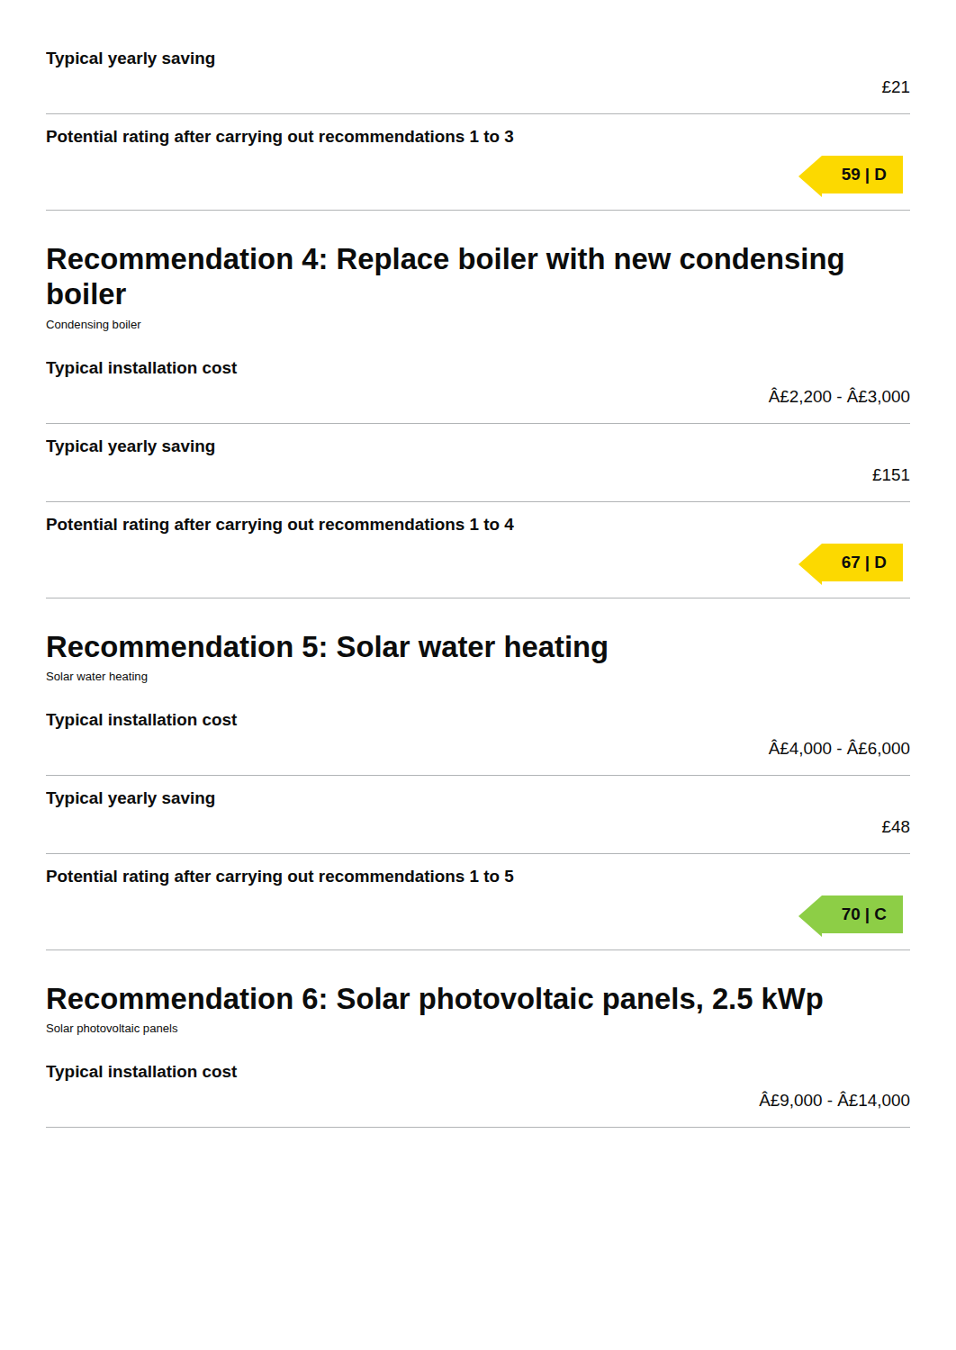Typical yearly saving
£21
Potential rating after carrying out recommendations 1 to 3
59 | D
Recommendation 4: Replace boiler with new condensing boiler
Condensing boiler
Typical installation cost
Â£2,200 - Â£3,000
Typical yearly saving
£151
Potential rating after carrying out recommendations 1 to 4
67 | D
Recommendation 5: Solar water heating
Solar water heating
Typical installation cost
Â£4,000 - Â£6,000
Typical yearly saving
£48
Potential rating after carrying out recommendations 1 to 5
70 | C
Recommendation 6: Solar photovoltaic panels, 2.5 kWp
Solar photovoltaic panels
Typical installation cost
Â£9,000 - Â£14,000